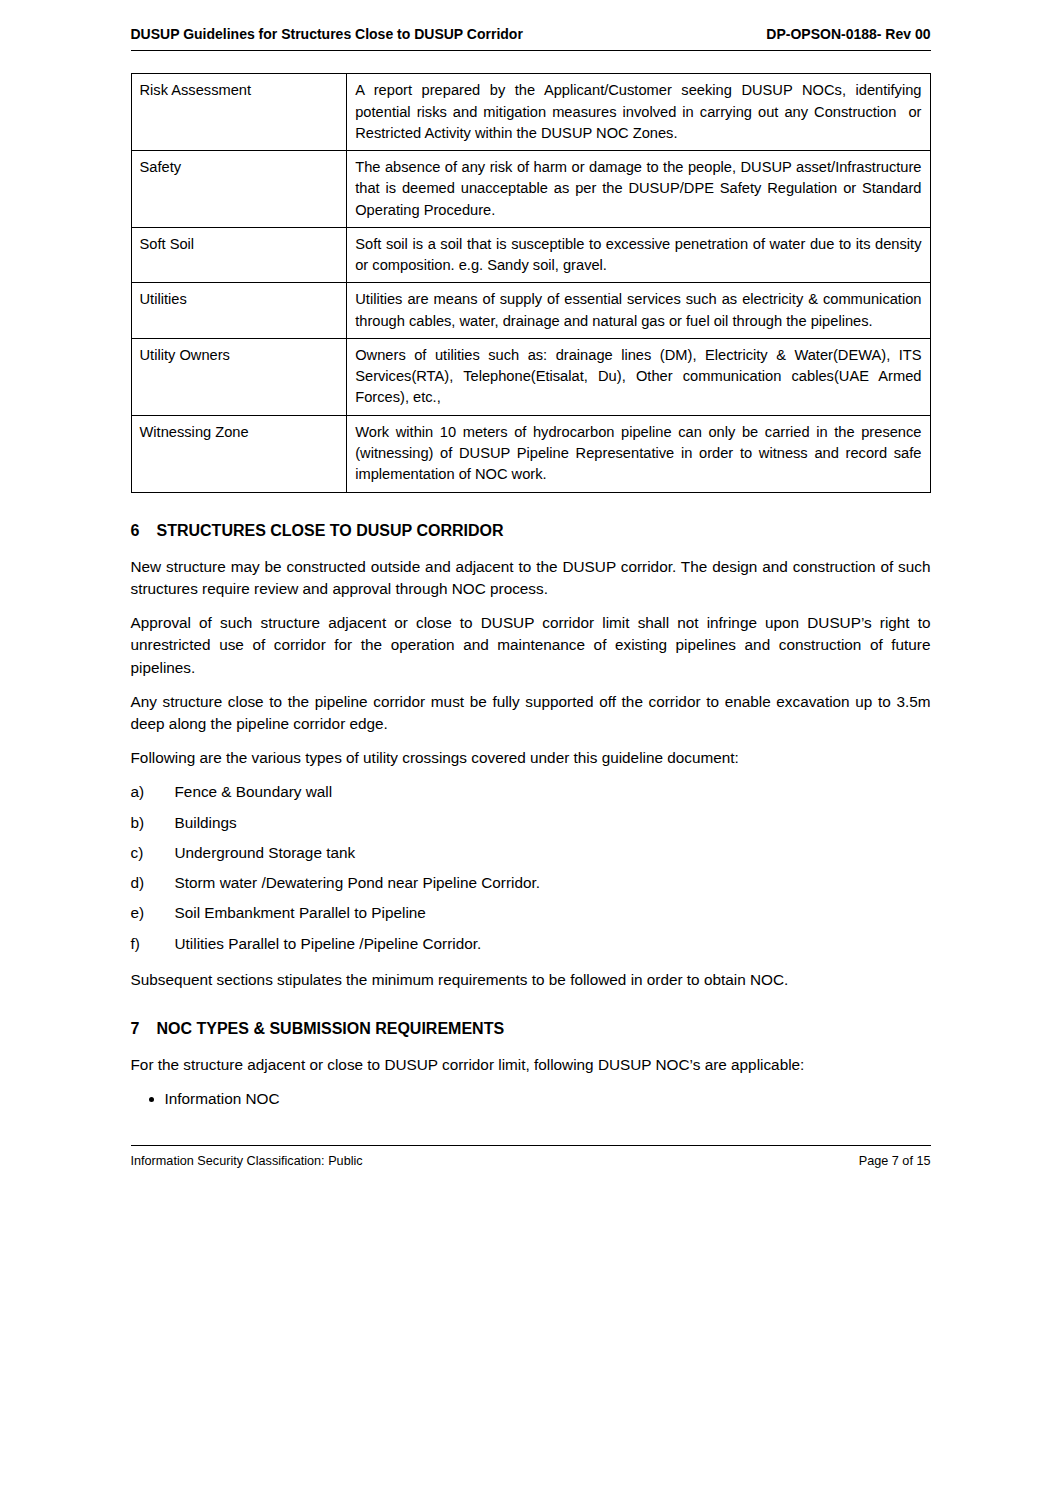DUSUP Guidelines for Structures Close to DUSUP Corridor
DP-OPSON-0188- Rev 00
| Risk Assessment | A report prepared by the Applicant/Customer seeking DUSUP NOCs, identifying potential risks and mitigation measures involved in carrying out any Construction or Restricted Activity within the DUSUP NOC Zones. |
| Safety | The absence of any risk of harm or damage to the people, DUSUP asset/Infrastructure that is deemed unacceptable as per the DUSUP/DPE Safety Regulation or Standard Operating Procedure. |
| Soft Soil | Soft soil is a soil that is susceptible to excessive penetration of water due to its density or composition. e.g. Sandy soil, gravel. |
| Utilities | Utilities are means of supply of essential services such as electricity & communication through cables, water, drainage and natural gas or fuel oil through the pipelines. |
| Utility Owners | Owners of utilities such as: drainage lines (DM), Electricity & Water(DEWA), ITS Services(RTA), Telephone(Etisalat, Du), Other communication cables(UAE Armed Forces), etc., |
| Witnessing Zone | Work within 10 meters of hydrocarbon pipeline can only be carried in the presence (witnessing) of DUSUP Pipeline Representative in order to witness and record safe implementation of NOC work. |
6 STRUCTURES CLOSE TO DUSUP CORRIDOR
New structure may be constructed outside and adjacent to the DUSUP corridor. The design and construction of such structures require review and approval through NOC process.
Approval of such structure adjacent or close to DUSUP corridor limit shall not infringe upon DUSUP’s right to unrestricted use of corridor for the operation and maintenance of existing pipelines and construction of future pipelines.
Any structure close to the pipeline corridor must be fully supported off the corridor to enable excavation up to 3.5m deep along the pipeline corridor edge.
Following are the various types of utility crossings covered under this guideline document:
a) Fence & Boundary wall
b) Buildings
c) Underground Storage tank
d) Storm water /Dewatering Pond near Pipeline Corridor.
e) Soil Embankment Parallel to Pipeline
f) Utilities Parallel to Pipeline /Pipeline Corridor.
Subsequent sections stipulates the minimum requirements to be followed in order to obtain NOC.
7 NOC TYPES & SUBMISSION REQUIREMENTS
For the structure adjacent or close to DUSUP corridor limit, following DUSUP NOC’s are applicable:
Information NOC
Information Security Classification: Public
Page 7 of 15